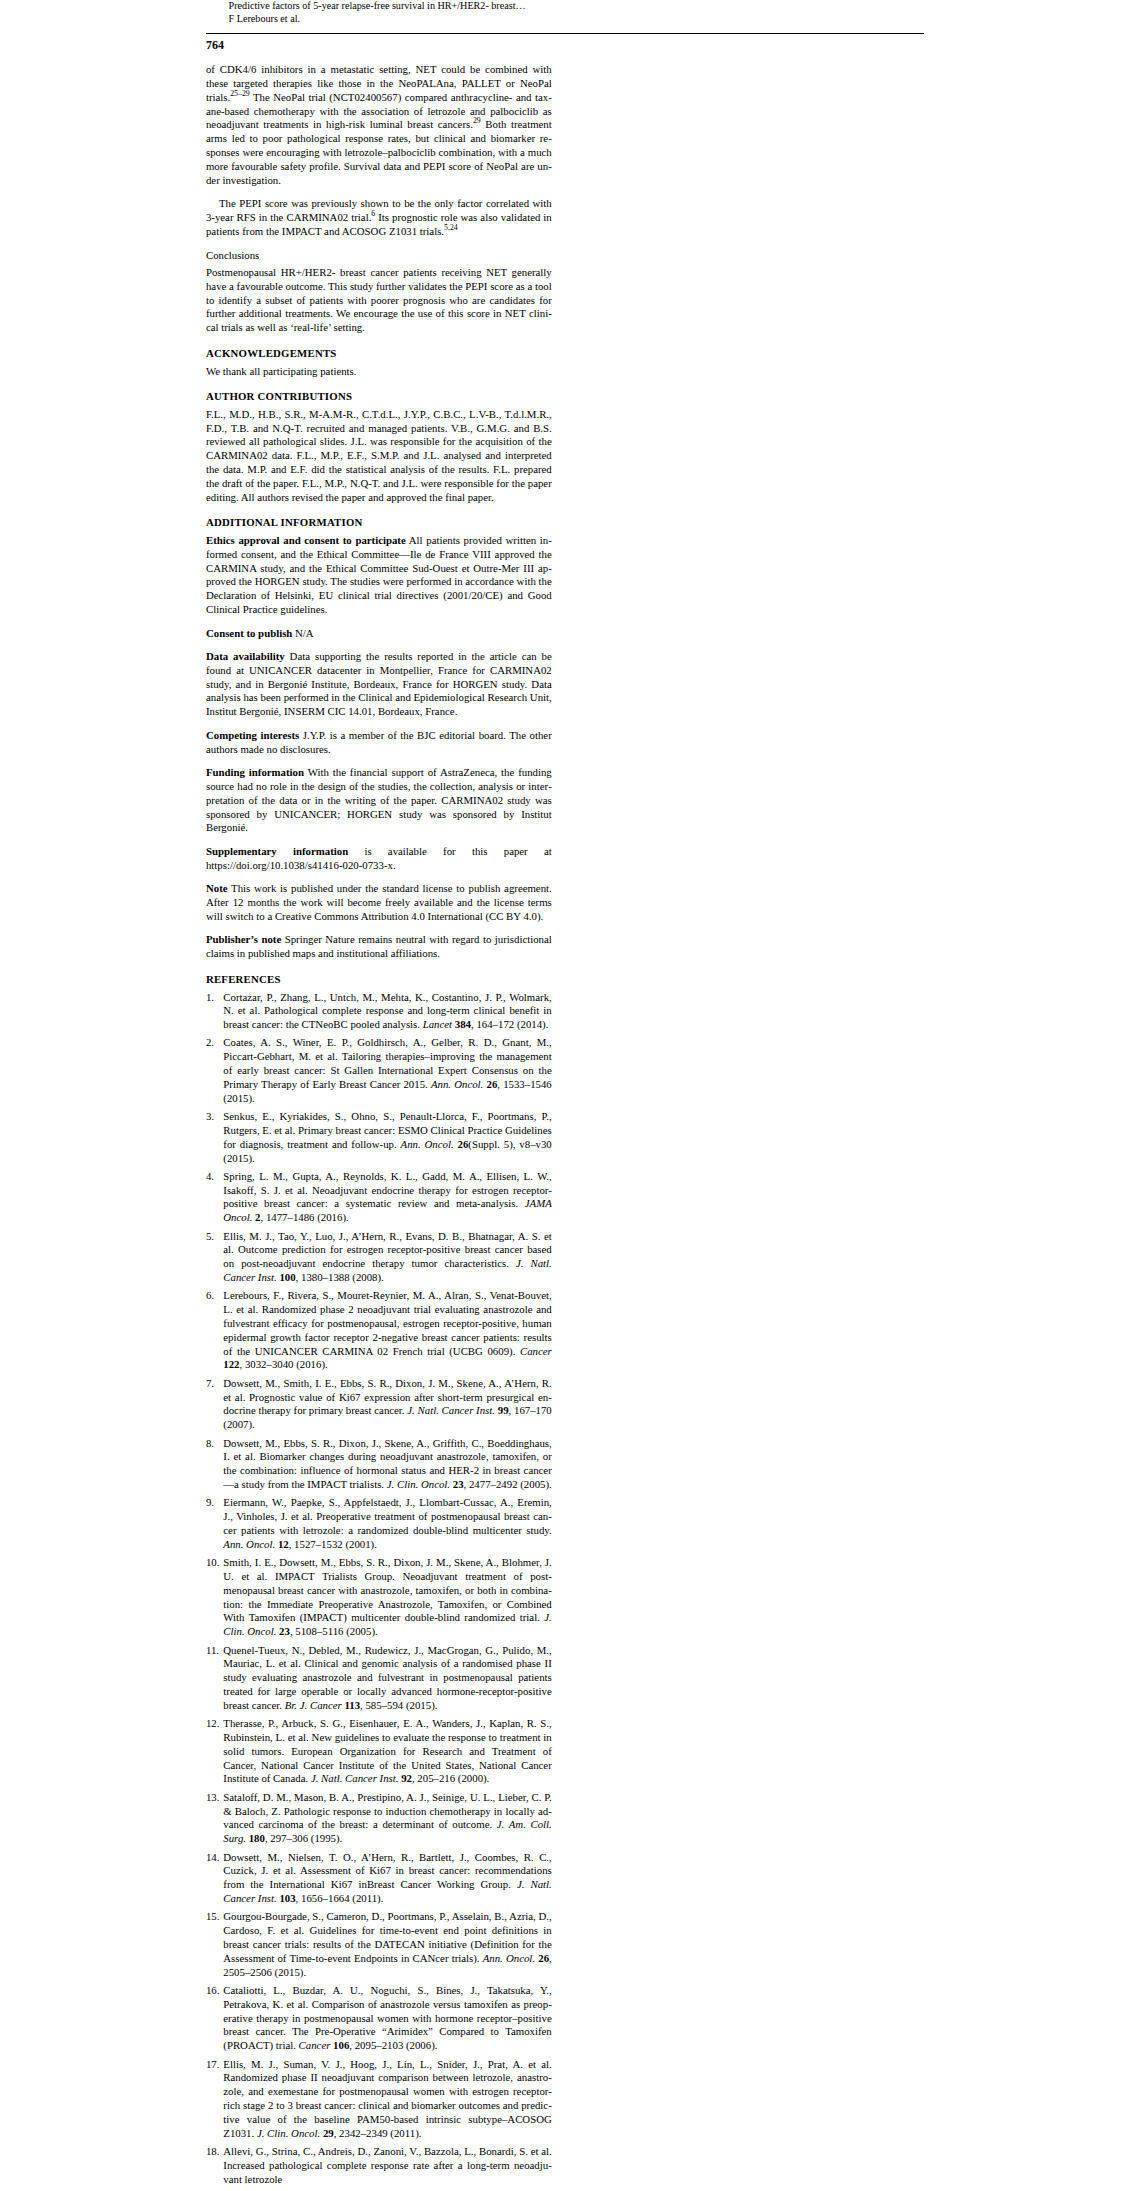Predictive factors of 5-year relapse-free survival in HR+/HER2- breast… F Lerebours et al.
764
of CDK4/6 inhibitors in a metastatic setting, NET could be combined with these targeted therapies like those in the NeoPALAna, PALLET or NeoPal trials.25–29 The NeoPal trial (NCT02400567) compared anthracycline- and taxane-based chemotherapy with the association of letrozole and palbociclib as neoadjuvant treatments in high-risk luminal breast cancers.29 Both treatment arms led to poor pathological response rates, but clinical and biomarker responses were encouraging with letrozole–palbociclib combination, with a much more favourable safety profile. Survival data and PEPI score of NeoPal are under investigation.
The PEPI score was previously shown to be the only factor correlated with 3-year RFS in the CARMINA02 trial.6 Its prognostic role was also validated in patients from the IMPACT and ACOSOG Z1031 trials.5,24
Conclusions
Postmenopausal HR+/HER2- breast cancer patients receiving NET generally have a favourable outcome. This study further validates the PEPI score as a tool to identify a subset of patients with poorer prognosis who are candidates for further additional treatments. We encourage the use of this score in NET clinical trials as well as ‘real-life’ setting.
Acknowledgements
We thank all participating patients.
Author contributions
F.L., M.D., H.B., S.R., M-A.M-R., C.T.d.L., J.Y.P., C.B.C., L.V-B., T.d.l.M.R., F.D., T.B. and N.Q-T. recruited and managed patients. V.B., G.M.G. and B.S. reviewed all pathological slides. J.L. was responsible for the acquisition of the CARMINA02 data. F.L., M.P., E.F., S.M.P. and J.L. analysed and interpreted the data. M.P. and E.F. did the statistical analysis of the results. F.L. prepared the draft of the paper. F.L., M.P., N.Q-T. and J.L. were responsible for the paper editing. All authors revised the paper and approved the final paper.
Additional information
Ethics approval and consent to participate All patients provided written informed consent, and the Ethical Committee—Ile de France VIII approved the CARMINA study, and the Ethical Committee Sud-Ouest et Outre-Mer III approved the HORGEN study. The studies were performed in accordance with the Declaration of Helsinki, EU clinical trial directives (2001/20/CE) and Good Clinical Practice guidelines.
Consent to publish N/A
Data availability Data supporting the results reported in the article can be found at UNICANCER datacenter in Montpellier, France for CARMINA02 study, and in Bergonié Institute, Bordeaux, France for HORGEN study. Data analysis has been performed in the Clinical and Epidemiological Research Unit, Institut Bergonié, INSERM CIC 14.01, Bordeaux, France.
Competing interests J.Y.P. is a member of the BJC editorial board. The other authors made no disclosures.
Funding information With the financial support of AstraZeneca, the funding source had no role in the design of the studies, the collection, analysis or interpretation of the data or in the writing of the paper. CARMINA02 study was sponsored by UNICANCER; HORGEN study was sponsored by Institut Bergonié.
Supplementary information is available for this paper at https://doi.org/10.1038/s41416-020-0733-x.
Note This work is published under the standard license to publish agreement. After 12 months the work will become freely available and the license terms will switch to a Creative Commons Attribution 4.0 International (CC BY 4.0).
Publisher’s note Springer Nature remains neutral with regard to jurisdictional claims in published maps and institutional affiliations.
References
Cortazar, P., Zhang, L., Untch, M., Mehta, K., Costantino, J. P., Wolmark, N. et al. Pathological complete response and long-term clinical benefit in breast cancer: the CTNeoBC pooled analysis. Lancet 384, 164–172 (2014).
Coates, A. S., Winer, E. P., Goldhirsch, A., Gelber, R. D., Gnant, M., Piccart-Gebhart, M. et al. Tailoring therapies–improving the management of early breast cancer: St Gallen International Expert Consensus on the Primary Therapy of Early Breast Cancer 2015. Ann. Oncol. 26, 1533–1546 (2015).
Senkus, E., Kyriakides, S., Ohno, S., Penault-Llorca, F., Poortmans, P., Rutgers, E. et al. Primary breast cancer: ESMO Clinical Practice Guidelines for diagnosis, treatment and follow-up. Ann. Oncol. 26(Suppl. 5), v8–v30 (2015).
Spring, L. M., Gupta, A., Reynolds, K. L., Gadd, M. A., Ellisen, L. W., Isakoff, S. J. et al. Neoadjuvant endocrine therapy for estrogen receptor-positive breast cancer: a systematic review and meta-analysis. JAMA Oncol. 2, 1477–1486 (2016).
Ellis, M. J., Tao, Y., Luo, J., A’Hern, R., Evans, D. B., Bhatnagar, A. S. et al. Outcome prediction for estrogen receptor-positive breast cancer based on post-neoadjuvant endocrine therapy tumor characteristics. J. Natl. Cancer Inst. 100, 1380–1388 (2008).
Lerebours, F., Rivera, S., Mouret-Reynier, M. A., Alran, S., Venat-Bouvet, L. et al. Randomized phase 2 neoadjuvant trial evaluating anastrozole and fulvestrant efficacy for postmenopausal, estrogen receptor-positive, human epidermal growth factor receptor 2-negative breast cancer patients: results of the UNICANCER CARMINA 02 French trial (UCBG 0609). Cancer 122, 3032–3040 (2016).
Dowsett, M., Smith, I. E., Ebbs, S. R., Dixon, J. M., Skene, A., A’Hern, R. et al. Prognostic value of Ki67 expression after short-term presurgical endocrine therapy for primary breast cancer. J. Natl. Cancer Inst. 99, 167–170 (2007).
Dowsett, M., Ebbs, S. R., Dixon, J., Skene, A., Griffith, C., Boeddinghaus, I. et al. Biomarker changes during neoadjuvant anastrozole, tamoxifen, or the combination: influence of hormonal status and HER-2 in breast cancer—a study from the IMPACT trialists. J. Clin. Oncol. 23, 2477–2492 (2005).
Eiermann, W., Paepke, S., Appfelstaedt, J., Llombart-Cussac, A., Eremin, J., Vinholes, J. et al. Preoperative treatment of postmenopausal breast cancer patients with letrozole: a randomized double-blind multicenter study. Ann. Oncol. 12, 1527–1532 (2001).
Smith, I. E., Dowsett, M., Ebbs, S. R., Dixon, J. M., Skene, A., Blohmer, J. U. et al. IMPACT Trialists Group. Neoadjuvant treatment of postmenopausal breast cancer with anastrozole, tamoxifen, or both in combination: the Immediate Preoperative Anastrozole, Tamoxifen, or Combined With Tamoxifen (IMPACT) multicenter double-blind randomized trial. J. Clin. Oncol. 23, 5108–5116 (2005).
Quenel-Tueux, N., Debled, M., Rudewicz, J., MacGrogan, G., Pulido, M., Mauriac, L. et al. Clinical and genomic analysis of a randomised phase II study evaluating anastrozole and fulvestrant in postmenopausal patients treated for large operable or locally advanced hormone-receptor-positive breast cancer. Br. J. Cancer 113, 585–594 (2015).
Therasse, P., Arbuck, S. G., Eisenhauer, E. A., Wanders, J., Kaplan, R. S., Rubinstein, L. et al. New guidelines to evaluate the response to treatment in solid tumors. European Organization for Research and Treatment of Cancer, National Cancer Institute of the United States, National Cancer Institute of Canada. J. Natl. Cancer Inst. 92, 205–216 (2000).
Sataloff, D. M., Mason, B. A., Prestipino, A. J., Seinige, U. L., Lieber, C. P. & Baloch, Z. Pathologic response to induction chemotherapy in locally advanced carcinoma of the breast: a determinant of outcome. J. Am. Coll. Surg. 180, 297–306 (1995).
Dowsett, M., Nielsen, T. O., A’Hern, R., Bartlett, J., Coombes, R. C., Cuzick, J. et al. Assessment of Ki67 in breast cancer: recommendations from the International Ki67 inBreast Cancer Working Group. J. Natl. Cancer Inst. 103, 1656–1664 (2011).
Gourgou-Bourgade, S., Cameron, D., Poortmans, P., Asselain, B., Azria, D., Cardoso, F. et al. Guidelines for time-to-event end point definitions in breast cancer trials: results of the DATECAN initiative (Definition for the Assessment of Time-to-event Endpoints in CANcer trials). Ann. Oncol. 26, 2505–2506 (2015).
Cataliotti, L., Buzdar, A. U., Noguchi, S., Bines, J., Takatsuka, Y., Petrakova, K. et al. Comparison of anastrozole versus tamoxifen as preoperative therapy in postmenopausal women with hormone receptor–positive breast cancer. The Pre-Operative “Arimidex” Compared to Tamoxifen (PROACT) trial. Cancer 106, 2095–2103 (2006).
Ellis, M. J., Suman, V. J., Hoog, J., Lin, L., Snider, J., Prat, A. et al. Randomized phase II neoadjuvant comparison between letrozole, anastrozole, and exemestane for postmenopausal women with estrogen receptor-rich stage 2 to 3 breast cancer: clinical and biomarker outcomes and predictive value of the baseline PAM50-based intrinsic subtype–ACOSOG Z1031. J. Clin. Oncol. 29, 2342–2349 (2011).
Allevi, G., Strina, C., Andreis, D., Zanoni, V., Bazzola, L., Bonardi, S. et al. Increased pathological complete response rate after a long-term neoadjuvant letrozole